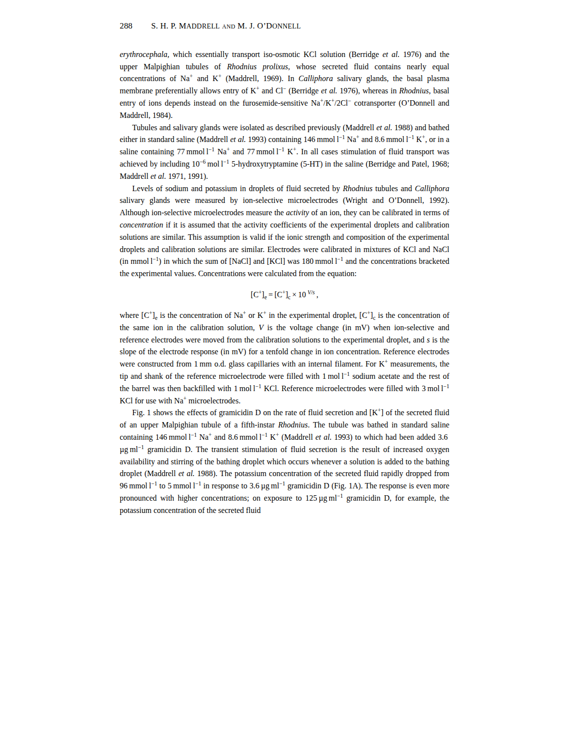288 S. H. P. MADDRELL and M. J. O’DONNELL
erythrocephala, which essentially transport iso-osmotic KCl solution (Berridge et al. 1976) and the upper Malpighian tubules of Rhodnius prolixus, whose secreted fluid contains nearly equal concentrations of Na+ and K+ (Maddrell, 1969). In Calliphora salivary glands, the basal plasma membrane preferentially allows entry of K+ and Cl− (Berridge et al. 1976), whereas in Rhodnius, basal entry of ions depends instead on the furosemide-sensitive Na+/K+/2Cl− cotransporter (O’Donnell and Maddrell, 1984).
Tubules and salivary glands were isolated as described previously (Maddrell et al. 1988) and bathed either in standard saline (Maddrell et al. 1993) containing 146 mmol l−1 Na+ and 8.6 mmol l−1 K+, or in a saline containing 77 mmol l−1 Na+ and 77 mmol l−1 K+. In all cases stimulation of fluid transport was achieved by including 10−6 mol l−1 5-hydroxytryptamine (5-HT) in the saline (Berridge and Patel, 1968; Maddrell et al. 1971, 1991).
Levels of sodium and potassium in droplets of fluid secreted by Rhodnius tubules and Calliphora salivary glands were measured by ion-selective microelectrodes (Wright and O’Donnell, 1992). Although ion-selective microelectrodes measure the activity of an ion, they can be calibrated in terms of concentration if it is assumed that the activity coefficients of the experimental droplets and calibration solutions are similar. This assumption is valid if the ionic strength and composition of the experimental droplets and calibration solutions are similar. Electrodes were calibrated in mixtures of KCl and NaCl (in mmol l−1) in which the sum of [NaCl] and [KCl] was 180 mmol l−1 and the concentrations bracketed the experimental values. Concentrations were calculated from the equation:
[C+]e = [C+]c × 10 V/s ,
where [C+]e is the concentration of Na+ or K+ in the experimental droplet, [C+]c is the concentration of the same ion in the calibration solution, V is the voltage change (in mV) when ion-selective and reference electrodes were moved from the calibration solutions to the experimental droplet, and s is the slope of the electrode response (in mV) for a tenfold change in ion concentration. Reference electrodes were constructed from 1 mm o.d. glass capillaries with an internal filament. For K+ measurements, the tip and shank of the reference microelectrode were filled with 1 mol l−1 sodium acetate and the rest of the barrel was then backfilled with 1 mol l−1 KCl. Reference microelectrodes were filled with 3 mol l−1 KCl for use with Na+ microelectrodes.
Fig. 1 shows the effects of gramicidin D on the rate of fluid secretion and [K+] of the secreted fluid of an upper Malpighian tubule of a fifth-instar Rhodnius. The tubule was bathed in standard saline containing 146 mmol l−1 Na+ and 8.6 mmol l−1 K+ (Maddrell et al. 1993) to which had been added 3.6 µg ml−1 gramicidin D. The transient stimulation of fluid secretion is the result of increased oxygen availability and stirring of the bathing droplet which occurs whenever a solution is added to the bathing droplet (Maddrell et al. 1988). The potassium concentration of the secreted fluid rapidly dropped from 96 mmol l−1 to 5 mmol l−1 in response to 3.6 µg ml−1 gramicidin D (Fig. 1A). The response is even more pronounced with higher concentrations; on exposure to 125 µg ml−1 gramicidin D, for example, the potassium concentration of the secreted fluid